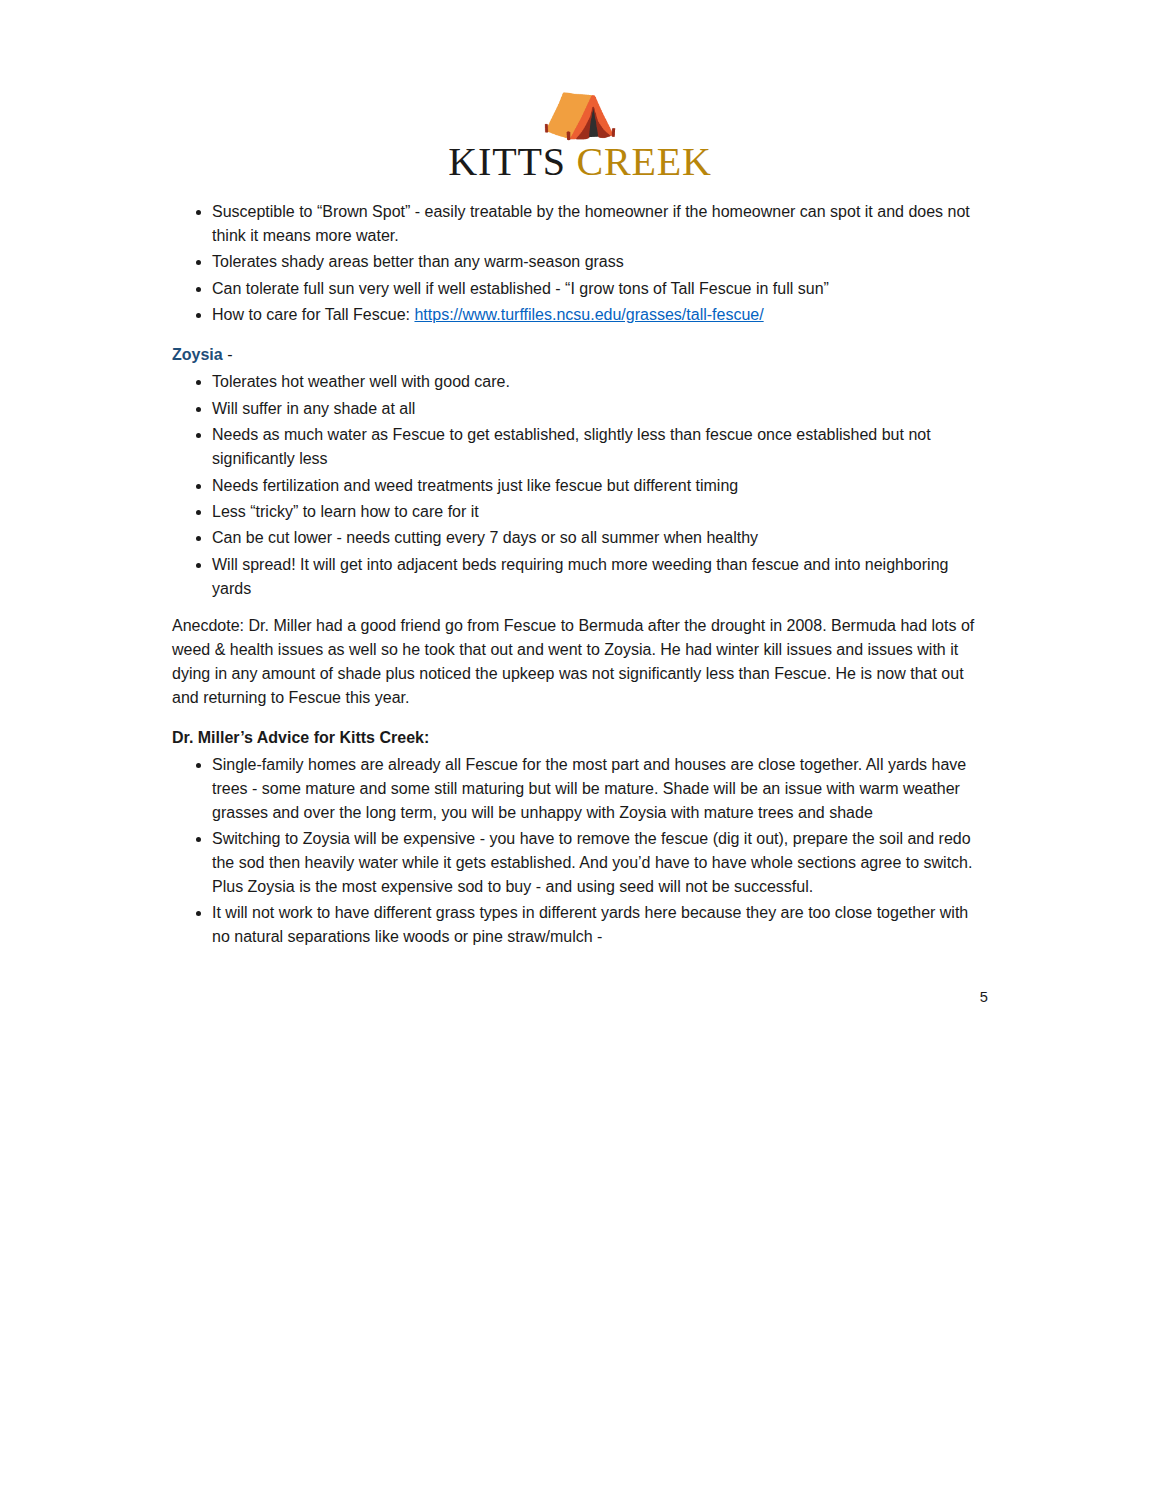⛺
KITTS CREEK
Susceptible to “Brown Spot” - easily treatable by the homeowner if the homeowner can spot it and does not think it means more water.
Tolerates shady areas better than any warm-season grass
Can tolerate full sun very well if well established - “I grow tons of Tall Fescue in full sun”
How to care for Tall Fescue: https://www.turffiles.ncsu.edu/grasses/tall-fescue/
Zoysia -
Tolerates hot weather well with good care.
Will suffer in any shade at all
Needs as much water as Fescue to get established, slightly less than fescue once established but not significantly less
Needs fertilization and weed treatments just like fescue but different timing
Less “tricky” to learn how to care for it
Can be cut lower - needs cutting every 7 days or so all summer when healthy
Will spread! It will get into adjacent beds requiring much more weeding than fescue and into neighboring yards
Anecdote: Dr. Miller had a good friend go from Fescue to Bermuda after the drought in 2008. Bermuda had lots of weed & health issues as well so he took that out and went to Zoysia. He had winter kill issues and issues with it dying in any amount of shade plus noticed the upkeep was not significantly less than Fescue. He is now that out and returning to Fescue this year.
Dr. Miller’s Advice for Kitts Creek:
Single-family homes are already all Fescue for the most part and houses are close together. All yards have trees - some mature and some still maturing but will be mature. Shade will be an issue with warm weather grasses and over the long term, you will be unhappy with Zoysia with mature trees and shade
Switching to Zoysia will be expensive - you have to remove the fescue (dig it out), prepare the soil and redo the sod then heavily water while it gets established. And you’d have to have whole sections agree to switch. Plus Zoysia is the most expensive sod to buy - and using seed will not be successful.
It will not work to have different grass types in different yards here because they are too close together with no natural separations like woods or pine straw/mulch -
5